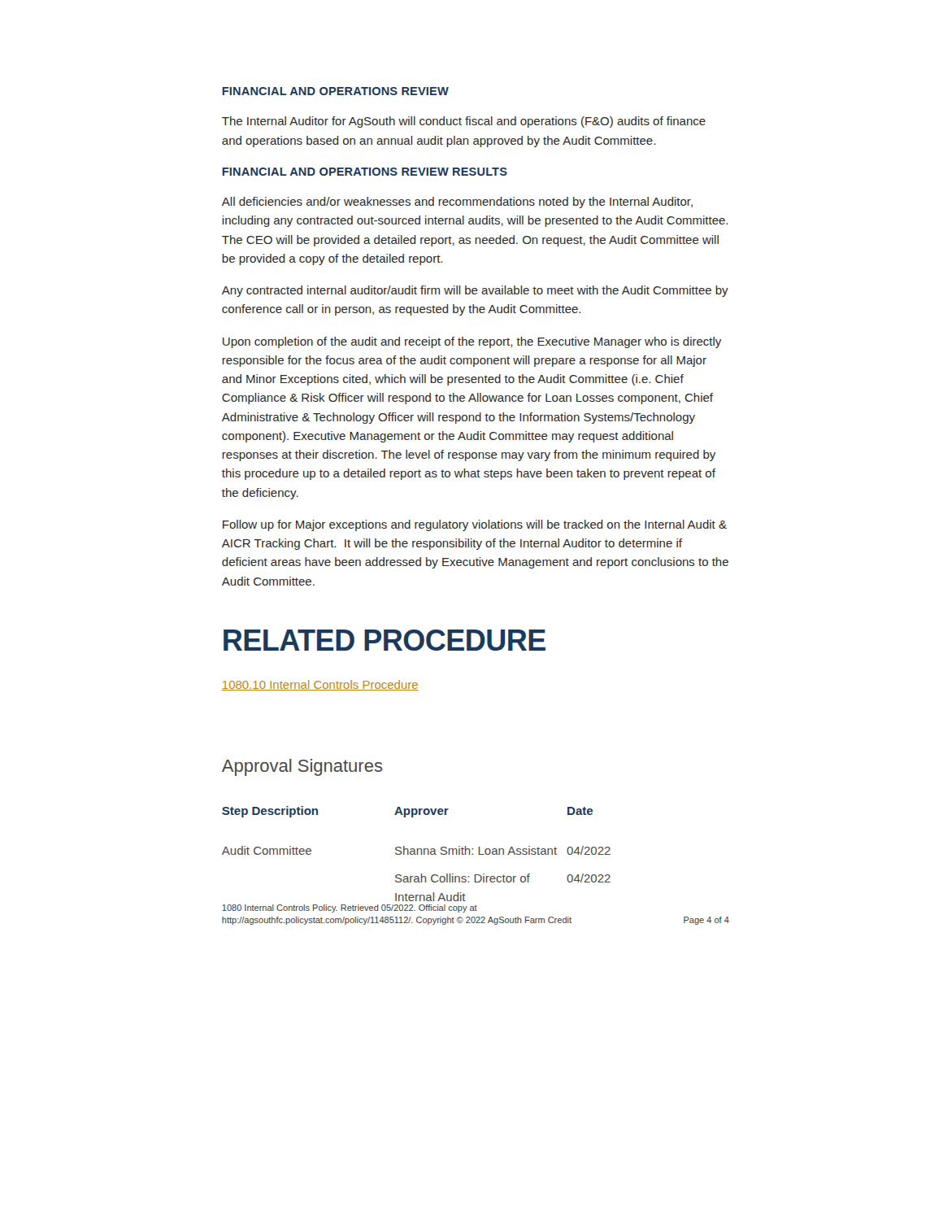FINANCIAL AND OPERATIONS REVIEW
The Internal Auditor for AgSouth will conduct fiscal and operations (F&O) audits of finance and operations based on an annual audit plan approved by the Audit Committee.
FINANCIAL AND OPERATIONS REVIEW RESULTS
All deficiencies and/or weaknesses and recommendations noted by the Internal Auditor, including any contracted out-sourced internal audits, will be presented to the Audit Committee. The CEO will be provided a detailed report, as needed. On request, the Audit Committee will be provided a copy of the detailed report.
Any contracted internal auditor/audit firm will be available to meet with the Audit Committee by conference call or in person, as requested by the Audit Committee.
Upon completion of the audit and receipt of the report, the Executive Manager who is directly responsible for the focus area of the audit component will prepare a response for all Major and Minor Exceptions cited, which will be presented to the Audit Committee (i.e. Chief Compliance & Risk Officer will respond to the Allowance for Loan Losses component, Chief Administrative & Technology Officer will respond to the Information Systems/Technology component). Executive Management or the Audit Committee may request additional responses at their discretion. The level of response may vary from the minimum required by this procedure up to a detailed report as to what steps have been taken to prevent repeat of the deficiency.
Follow up for Major exceptions and regulatory violations will be tracked on the Internal Audit & AICR Tracking Chart. It will be the responsibility of the Internal Auditor to determine if deficient areas have been addressed by Executive Management and report conclusions to the Audit Committee.
RELATED PROCEDURE
1080.10 Internal Controls Procedure
Approval Signatures
| Step Description | Approver | Date |
| --- | --- | --- |
| Audit Committee | Shanna Smith: Loan Assistant | 04/2022 |
| | Sarah Collins: Director of Internal Audit | 04/2022 |
1080 Internal Controls Policy. Retrieved 05/2022. Official copy at http://agsouthfc.policystat.com/policy/11485112/. Copyright © 2022 AgSouth Farm Credit
Page 4 of 4